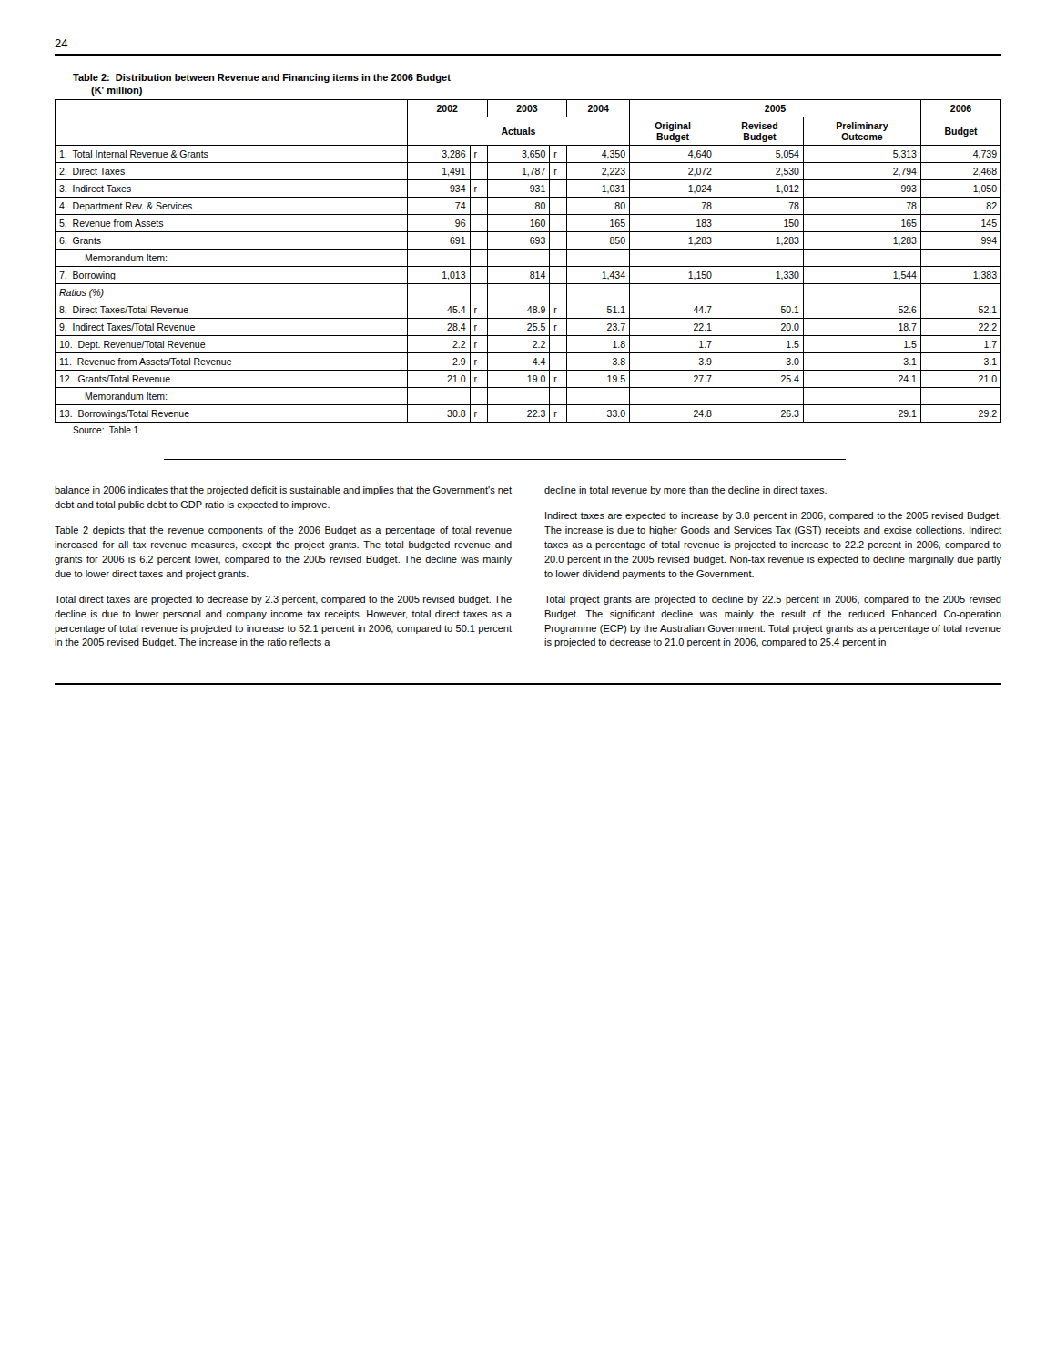24
Table 2: Distribution between Revenue and Financing items in the 2006 Budget
(K' million)
| | 2002 | 2003 | 2004 | 2005 | 2006 |
| --- | --- | --- | --- | --- | --- |
| Actuals | Original Budget | Revised Budget | Preliminary Outcome | Budget |
| 1. Total Internal Revenue & Grants | 3,286 | r | 3,650 | r | 4,350 | 4,640 | 5,054 | 5,313 | 4,739 |
| 2. Direct Taxes | 1,491 | | 1,787 | r | 2,223 | 2,072 | 2,530 | 2,794 | 2,468 |
| 3. Indirect Taxes | 934 | r | 931 | | 1,031 | 1,024 | 1,012 | 993 | 1,050 |
| 4. Department Rev. & Services | 74 | | 80 | | 80 | 78 | 78 | 78 | 82 |
| 5. Revenue from Assets | 96 | | 160 | | 165 | 183 | 150 | 165 | 145 |
| 6. Grants | 691 | | 693 | | 850 | 1,283 | 1,283 | 1,283 | 994 |
| Memorandum Item: | | | | | | | | | |
| 7. Borrowing | 1,013 | | 814 | | 1,434 | 1,150 | 1,330 | 1,544 | 1,383 |
| Ratios (%) | | | | | | | | | |
| 8. Direct Taxes/Total Revenue | 45.4 | r | 48.9 | r | 51.1 | 44.7 | 50.1 | 52.6 | 52.1 |
| 9. Indirect Taxes/Total Revenue | 28.4 | r | 25.5 | r | 23.7 | 22.1 | 20.0 | 18.7 | 22.2 |
| 10. Dept. Revenue/Total Revenue | 2.2 | r | 2.2 | | 1.8 | 1.7 | 1.5 | 1.5 | 1.7 |
| 11. Revenue from Assets/Total Revenue | 2.9 | r | 4.4 | | 3.8 | 3.9 | 3.0 | 3.1 | 3.1 |
| 12. Grants/Total Revenue | 21.0 | r | 19.0 | r | 19.5 | 27.7 | 25.4 | 24.1 | 21.0 |
| Memorandum Item: | | | | | | | | | |
| 13. Borrowings/Total Revenue | 30.8 | r | 22.3 | r | 33.0 | 24.8 | 26.3 | 29.1 | 29.2 |
Source: Table 1
balance in 2006 indicates that the projected deficit is sustainable and implies that the Government's net debt and total public debt to GDP ratio is expected to improve.
Table 2 depicts that the revenue components of the 2006 Budget as a percentage of total revenue increased for all tax revenue measures, except the project grants. The total budgeted revenue and grants for 2006 is 6.2 percent lower, compared to the 2005 revised Budget. The decline was mainly due to lower direct taxes and project grants.
Total direct taxes are projected to decrease by 2.3 percent, compared to the 2005 revised budget. The decline is due to lower personal and company income tax receipts. However, total direct taxes as a percentage of total revenue is projected to increase to 52.1 percent in 2006, compared to 50.1 percent in the 2005 revised Budget. The increase in the ratio reflects a
decline in total revenue by more than the decline in direct taxes.
Indirect taxes are expected to increase by 3.8 percent in 2006, compared to the 2005 revised Budget. The increase is due to higher Goods and Services Tax (GST) receipts and excise collections. Indirect taxes as a percentage of total revenue is projected to increase to 22.2 percent in 2006, compared to 20.0 percent in the 2005 revised budget. Non-tax revenue is expected to decline marginally due partly to lower dividend payments to the Government.
Total project grants are projected to decline by 22.5 percent in 2006, compared to the 2005 revised Budget. The significant decline was mainly the result of the reduced Enhanced Co-operation Programme (ECP) by the Australian Government. Total project grants as a percentage of total revenue is projected to decrease to 21.0 percent in 2006, compared to 25.4 percent in